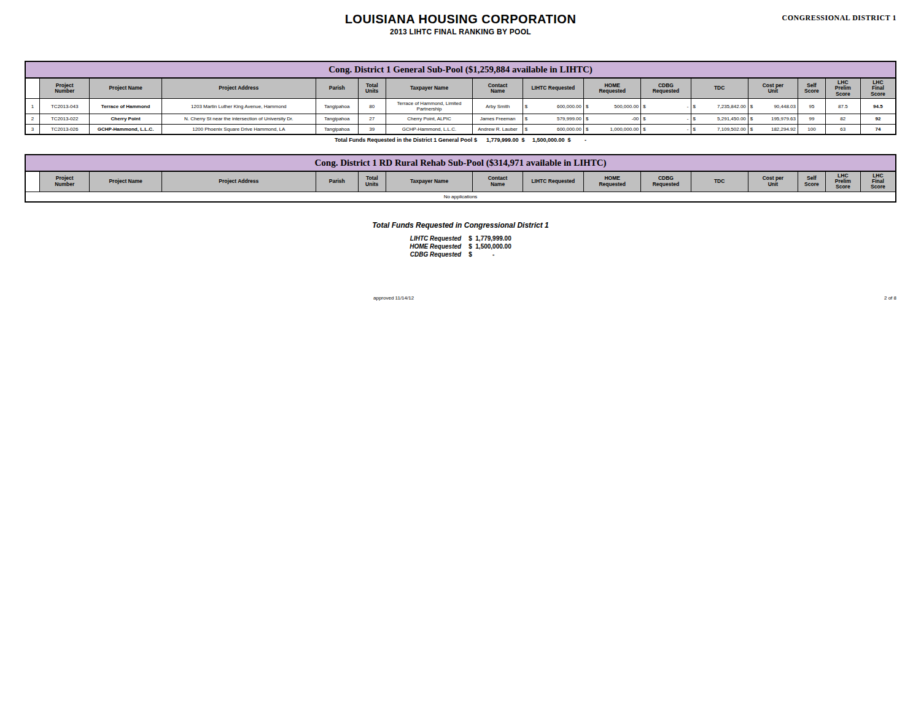CONGRESSIONAL DISTRICT 1
LOUISIANA HOUSING CORPORATION
2013 LIHTC FINAL RANKING BY POOL
Cong. District 1 General Sub-Pool ($1,259,884 available in LIHTC)
| | Project Number | Project Name | Project Address | Parish | Total Units | Taxpayer Name | Contact Name | LIHTC Requested | HOME Requested | CDBG Requested | TDC | Cost per Unit | Self Score | LHC Prelim Score | LHC Final Score |
| --- | --- | --- | --- | --- | --- | --- | --- | --- | --- | --- | --- | --- | --- | --- | --- |
| 1 | TC2013-043 | Terrace of Hammond | 1203 Martin Luther King Avenue, Hammond | Tangipahoa | 80 | Terrace of Hammond, Limited Partnership | Arby Smith | $ 600,000.00 | $ 500,000.00 | $ - | $ 7,235,842.00 | $ 90,448.03 | 95 | 87.5 | 94.5 |
| 2 | TC2013-022 | Cherry Point | N. Cherry St near the intersection of University Dr. | Tangipahoa | 27 | Cherry Point, ALPIC | James Freeman | $ 579,999.00 | $ -00 | $ - | $ 5,291,450.00 | $ 195,979.63 | 99 | 82 | 92 |
| 3 | TC2013-026 | GCHP-Hammond, L.L.C. | 1200 Phoenix Square Drive Hammond, LA | Tangipahoa | 39 | GCHP-Hammond, L.L.C. | Andrew R. Lauber | $ 600,000.00 | $ 1,000,000.00 | $ - | $ 7,109,502.00 | $ 182,294.92 | 100 | 63 | 74 |
Total Funds Requested in the District 1 General Pool $ 1,779,999.00 $ 1,500,000.00 $ -
Cong. District 1 RD Rural Rehab Sub-Pool ($314,971 available in LIHTC)
| | Project Number | Project Name | Project Address | Parish | Total Units | Taxpayer Name | Contact Name | LIHTC Requested | HOME Requested | CDBG Requested | TDC | Cost per Unit | Self Score | LHC Prelim Score | LHC Final Score |
| --- | --- | --- | --- | --- | --- | --- | --- | --- | --- | --- | --- | --- | --- | --- | --- |
| No applications |
Total Funds Requested in Congressional District 1
| LIHTC Requested | $ 1,779,999.00 |
| HOME Requested | $ 1,500,000.00 |
| CDBG Requested | $ - |
approved 11/14/12 2 of 8